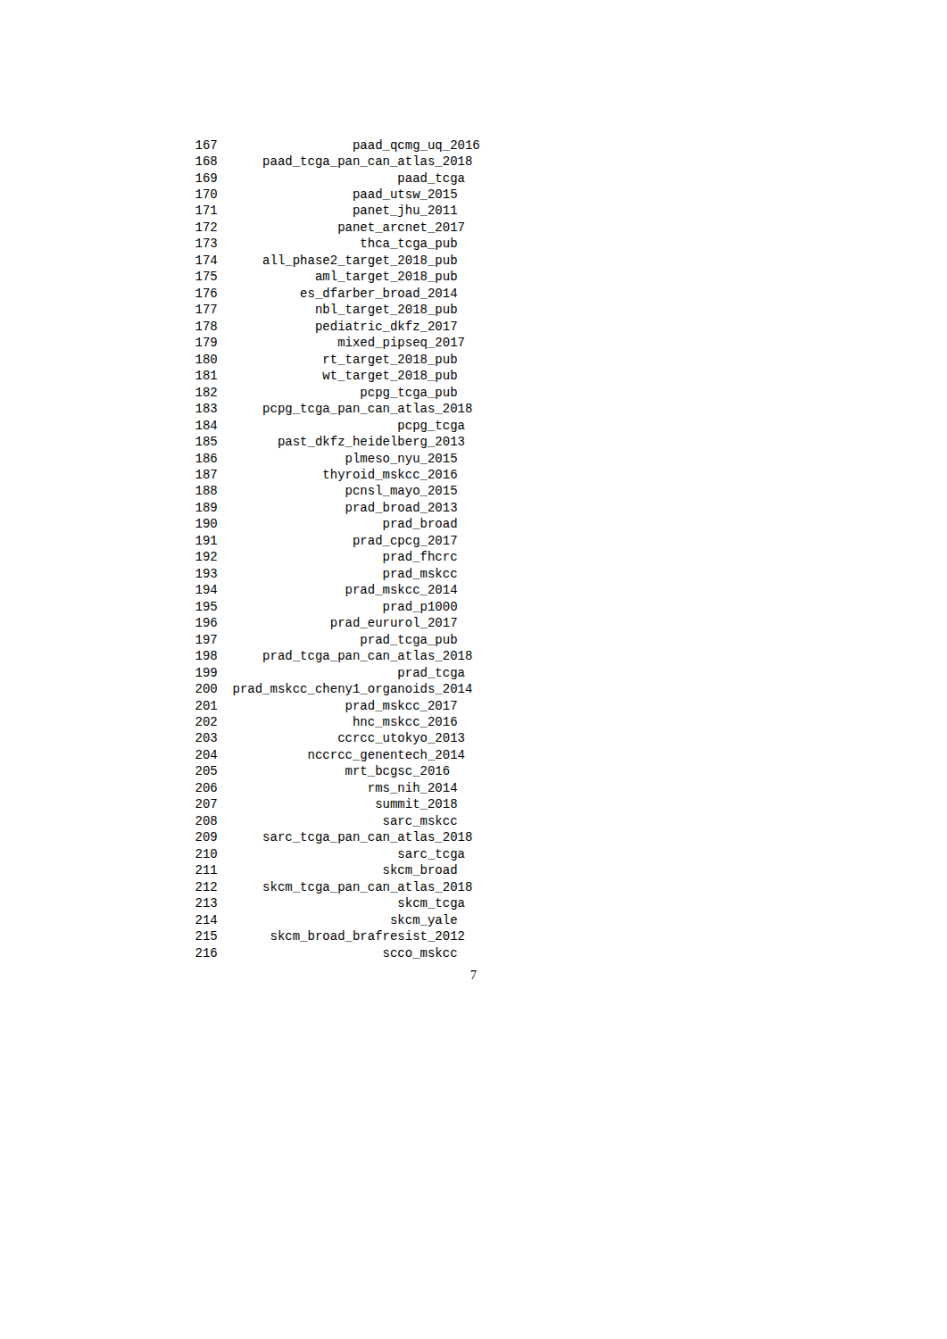167                  paad_qcmg_uq_2016
168      paad_tcga_pan_can_atlas_2018
169                        paad_tcga
170                  paad_utsw_2015
171                  panet_jhu_2011
172                panet_arcnet_2017
173                   thca_tcga_pub
174      all_phase2_target_2018_pub
175             aml_target_2018_pub
176           es_dfarber_broad_2014
177             nbl_target_2018_pub
178             pediatric_dkfz_2017
179                mixed_pipseq_2017
180              rt_target_2018_pub
181              wt_target_2018_pub
182                   pcpg_tcga_pub
183      pcpg_tcga_pan_can_atlas_2018
184                        pcpg_tcga
185        past_dkfz_heidelberg_2013
186                 plmeso_nyu_2015
187              thyroid_mskcc_2016
188                 pcnsl_mayo_2015
189                 prad_broad_2013
190                      prad_broad
191                  prad_cpcg_2017
192                      prad_fhcrc
193                      prad_mskcc
194                 prad_mskcc_2014
195                      prad_p1000
196               prad_eururol_2017
197                   prad_tcga_pub
198      prad_tcga_pan_can_atlas_2018
199                        prad_tcga
200  prad_mskcc_cheny1_organoids_2014
201                 prad_mskcc_2017
202                  hnc_mskcc_2016
203                ccrcc_utokyo_2013
204            nccrcc_genentech_2014
205                 mrt_bcgsc_2016
206                    rms_nih_2014
207                     summit_2018
208                      sarc_mskcc
209      sarc_tcga_pan_can_atlas_2018
210                        sarc_tcga
211                      skcm_broad
212      skcm_tcga_pan_can_atlas_2018
213                        skcm_tcga
214                       skcm_yale
215       skcm_broad_brafresist_2012
216                      scco_mskcc
7